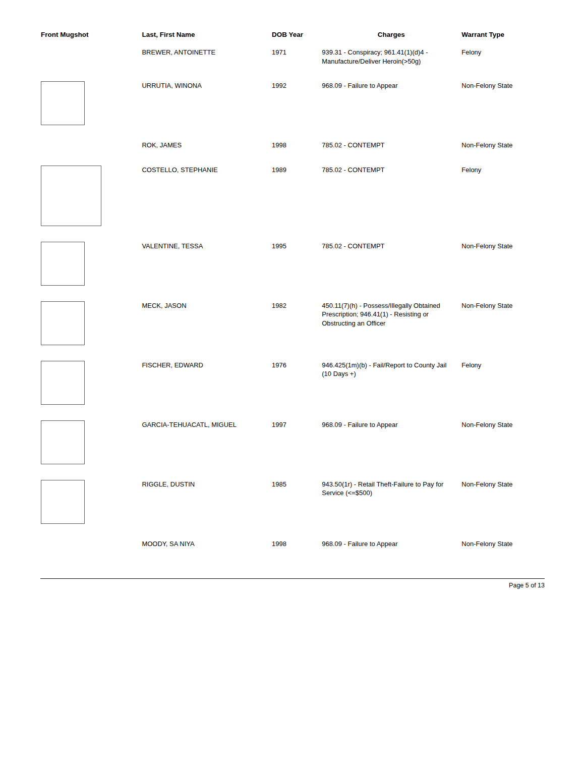| Front Mugshot | Last, First Name | DOB Year | Charges | Warrant Type |
| --- | --- | --- | --- | --- |
| | BREWER, ANTOINETTE | 1971 | 939.31 - Conspiracy; 961.41(1)(d)4 - Manufacture/Deliver Heroin(>50g) | Felony |
| | URRUTIA, WINONA | 1992 | 968.09 - Failure to Appear | Non-Felony State |
| | ROK, JAMES | 1998 | 785.02 - CONTEMPT | Non-Felony State |
| | COSTELLO, STEPHANIE | 1989 | 785.02 - CONTEMPT | Felony |
| | VALENTINE, TESSA | 1995 | 785.02 - CONTEMPT | Non-Felony State |
| | MECK, JASON | 1982 | 450.11(7)(h) - Possess/Illegally Obtained Prescription; 946.41(1) - Resisting or Obstructing an Officer | Non-Felony State |
| | FISCHER, EDWARD | 1976 | 946.425(1m)(b) - Fail/Report to County Jail (10 Days +) | Felony |
| | GARCIA-TEHUACATL, MIGUEL | 1997 | 968.09 - Failure to Appear | Non-Felony State |
| | RIGGLE, DUSTIN | 1985 | 943.50(1r) - Retail Theft-Failure to Pay for Service (<=$500) | Non-Felony State |
| | MOODY, SA NIYA | 1998 | 968.09 - Failure to Appear | Non-Felony State |
Page 5 of 13